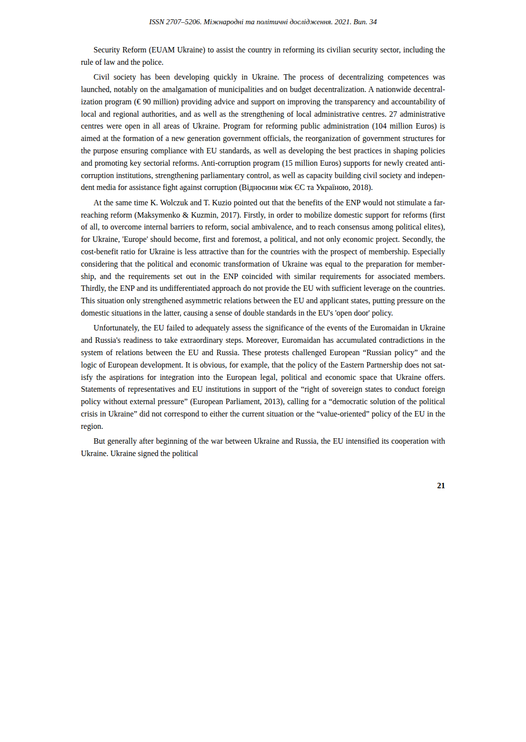ISSN 2707–5206. Міжнародні та політичні дослідження. 2021. Вип. 34
Security Reform (EUAM Ukraine) to assist the country in reforming its civilian security sector, including the rule of law and the police.
Civil society has been developing quickly in Ukraine. The process of decentralizing competences was launched, notably on the amalgamation of municipalities and on budget decentralization. A nationwide decentralization program (€ 90 million) providing advice and support on improving the transparency and accountability of local and regional authorities, and as well as the strengthening of local administrative centres. 27 administrative centres were open in all areas of Ukraine. Program for reforming public administration (104 million Euros) is aimed at the formation of a new generation government officials, the reorganization of government structures for the purpose ensuring compliance with EU standards, as well as developing the best practices in shaping policies and promoting key sectorial reforms. Anti-corruption program (15 million Euros) supports for newly created anti-corruption institutions, strengthening parliamentary control, as well as capacity building civil society and independent media for assistance fight against corruption (Відносини між ЄС та Україною, 2018).
At the same time K. Wolczuk and T. Kuzio pointed out that the benefits of the ENP would not stimulate a far-reaching reform (Maksymenko & Kuzmin, 2017). Firstly, in order to mobilize domestic support for reforms (first of all, to overcome internal barriers to reform, social ambivalence, and to reach consensus among political elites), for Ukraine, 'Europe' should become, first and foremost, a political, and not only economic project. Secondly, the cost-benefit ratio for Ukraine is less attractive than for the countries with the prospect of membership. Especially considering that the political and economic transformation of Ukraine was equal to the preparation for membership, and the requirements set out in the ENP coincided with similar requirements for associated members. Thirdly, the ENP and its undifferentiated approach do not provide the EU with sufficient leverage on the countries. This situation only strengthened asymmetric relations between the EU and applicant states, putting pressure on the domestic situations in the latter, causing a sense of double standards in the EU's 'open door' policy.
Unfortunately, the EU failed to adequately assess the significance of the events of the Euromaidan in Ukraine and Russia's readiness to take extraordinary steps. Moreover, Euromaidan has accumulated contradictions in the system of relations between the EU and Russia. These protests challenged European “Russian policy” and the logic of European development. It is obvious, for example, that the policy of the Eastern Partnership does not satisfy the aspirations for integration into the European legal, political and economic space that Ukraine offers. Statements of representatives and EU institutions in support of the “right of sovereign states to conduct foreign policy without external pressure” (European Parliament, 2013), calling for a “democratic solution of the political crisis in Ukraine” did not correspond to either the current situation or the “value-oriented” policy of the EU in the region.
But generally after beginning of the war between Ukraine and Russia, the EU intensified its cooperation with Ukraine. Ukraine signed the political
21